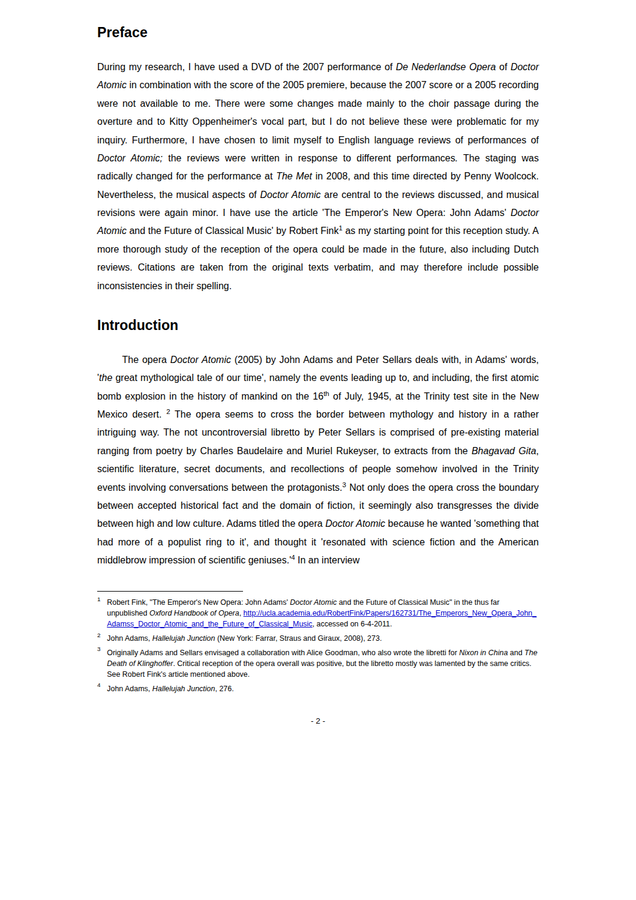Preface
During my research, I have used a DVD of the 2007 performance of De Nederlandse Opera of Doctor Atomic in combination with the score of the 2005 premiere, because the 2007 score or a 2005 recording were not available to me. There were some changes made mainly to the choir passage during the overture and to Kitty Oppenheimer's vocal part, but I do not believe these were problematic for my inquiry. Furthermore, I have chosen to limit myself to English language reviews of performances of Doctor Atomic; the reviews were written in response to different performances. The staging was radically changed for the performance at The Met in 2008, and this time directed by Penny Woolcock. Nevertheless, the musical aspects of Doctor Atomic are central to the reviews discussed, and musical revisions were again minor. I have use the article 'The Emperor's New Opera: John Adams' Doctor Atomic and the Future of Classical Music' by Robert Fink1 as my starting point for this reception study. A more thorough study of the reception of the opera could be made in the future, also including Dutch reviews. Citations are taken from the original texts verbatim, and may therefore include possible inconsistencies in their spelling.
Introduction
The opera Doctor Atomic (2005) by John Adams and Peter Sellars deals with, in Adams' words, 'the great mythological tale of our time', namely the events leading up to, and including, the first atomic bomb explosion in the history of mankind on the 16th of July, 1945, at the Trinity test site in the New Mexico desert. 2 The opera seems to cross the border between mythology and history in a rather intriguing way. The not uncontroversial libretto by Peter Sellars is comprised of pre-existing material ranging from poetry by Charles Baudelaire and Muriel Rukeyser, to extracts from the Bhagavad Gita, scientific literature, secret documents, and recollections of people somehow involved in the Trinity events involving conversations between the protagonists.3 Not only does the opera cross the boundary between accepted historical fact and the domain of fiction, it seemingly also transgresses the divide between high and low culture. Adams titled the opera Doctor Atomic because he wanted 'something that had more of a populist ring to it', and thought it 'resonated with science fiction and the American middlebrow impression of scientific geniuses.'4 In an interview
Robert Fink, "The Emperor's New Opera: John Adams' Doctor Atomic and the Future of Classical Music" in the thus far unpublished Oxford Handbook of Opera, http://ucla.academia.edu/RobertFink/Papers/162731/The_Emperors_New_Opera_John_Adamss_Doctor_Atomic_and_the_Future_of_Classical_Music, accessed on 6-4-2011.
John Adams, Hallelujah Junction (New York: Farrar, Straus and Giraux, 2008), 273.
Originally Adams and Sellars envisaged a collaboration with Alice Goodman, who also wrote the libretti for Nixon in China and The Death of Klinghoffer. Critical reception of the opera overall was positive, but the libretto mostly was lamented by the same critics. See Robert Fink's article mentioned above.
John Adams, Hallelujah Junction, 276.
- 2 -